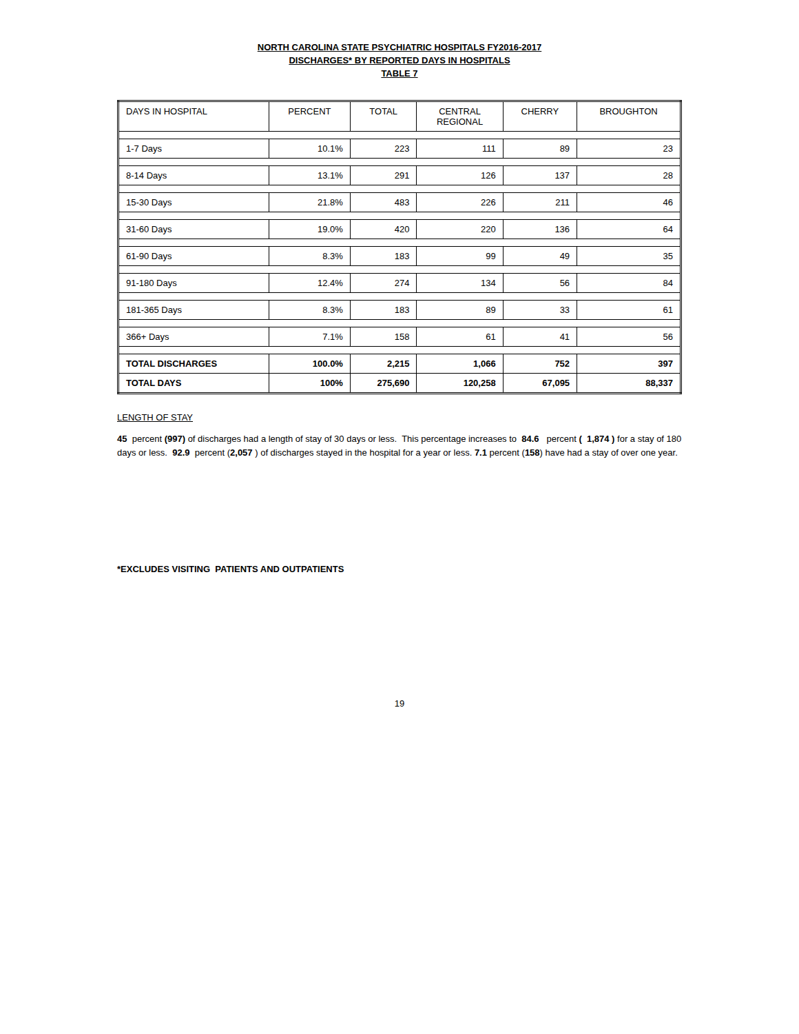NORTH CAROLINA STATE PSYCHIATRIC HOSPITALS FY2016-2017 DISCHARGES* BY REPORTED DAYS IN HOSPITALS TABLE 7
| DAYS IN HOSPITAL | PERCENT | TOTAL | CENTRAL REGIONAL | CHERRY | BROUGHTON |
| --- | --- | --- | --- | --- | --- |
| 1-7 Days | 10.1% | 223 | 111 | 89 | 23 |
| 8-14 Days | 13.1% | 291 | 126 | 137 | 28 |
| 15-30 Days | 21.8% | 483 | 226 | 211 | 46 |
| 31-60 Days | 19.0% | 420 | 220 | 136 | 64 |
| 61-90 Days | 8.3% | 183 | 99 | 49 | 35 |
| 91-180 Days | 12.4% | 274 | 134 | 56 | 84 |
| 181-365 Days | 8.3% | 183 | 89 | 33 | 61 |
| 366+ Days | 7.1% | 158 | 61 | 41 | 56 |
| TOTAL DISCHARGES | 100.0% | 2,215 | 1,066 | 752 | 397 |
| TOTAL DAYS | 100% | 275,690 | 120,258 | 67,095 | 88,337 |
LENGTH OF STAY
45 percent (997) of discharges had a length of stay of 30 days or less. This percentage increases to 84.6 percent ( 1,874 ) for a stay of 180 days or less. 92.9 percent (2,057 ) of discharges stayed in the hospital for a year or less. 7.1 percent (158) have had a stay of over one year.
*EXCLUDES VISITING PATIENTS AND OUTPATIENTS
19